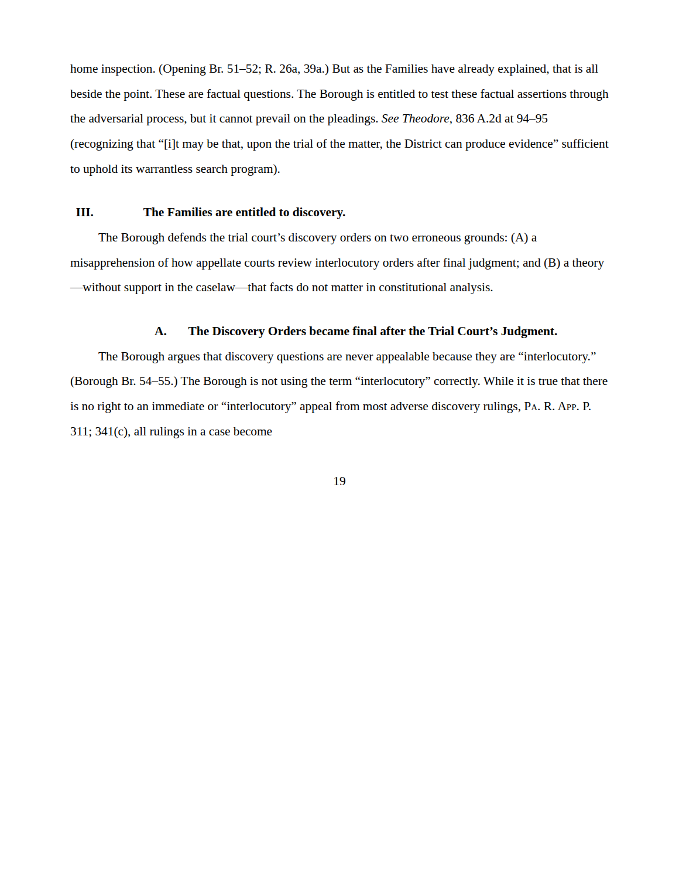home inspection. (Opening Br. 51–52; R. 26a, 39a.) But as the Families have already explained, that is all beside the point. These are factual questions. The Borough is entitled to test these factual assertions through the adversarial process, but it cannot prevail on the pleadings. See Theodore, 836 A.2d at 94–95 (recognizing that “[i]t may be that, upon the trial of the matter, the District can produce evidence” sufficient to uphold its warrantless search program).
III. The Families are entitled to discovery.
The Borough defends the trial court’s discovery orders on two erroneous grounds: (A) a misapprehension of how appellate courts review interlocutory orders after final judgment; and (B) a theory—without support in the caselaw—that facts do not matter in constitutional analysis.
A. The Discovery Orders became final after the Trial Court’s Judgment.
The Borough argues that discovery questions are never appealable because they are “interlocutory.” (Borough Br. 54–55.) The Borough is not using the term “interlocutory” correctly. While it is true that there is no right to an immediate or “interlocutory” appeal from most adverse discovery rulings, Pa. R. App. P. 311; 341(c), all rulings in a case become
19